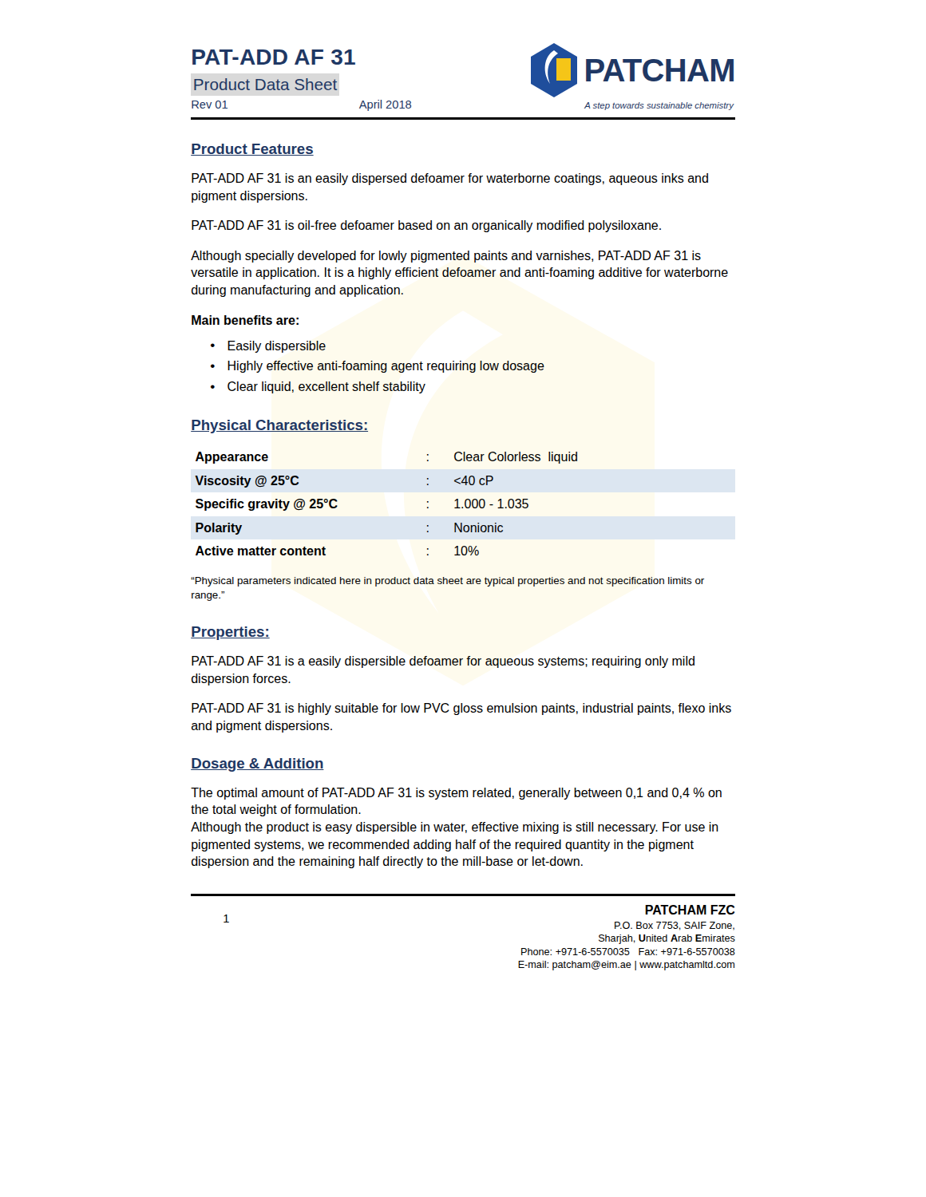PAT-ADD AF 31
Product Data Sheet
Rev 01 April 2018
PATCHAM
A step towards sustainable chemistry
Product Features
PAT-ADD AF 31 is an easily dispersed defoamer for waterborne coatings, aqueous inks and pigment dispersions.
PAT-ADD AF 31 is oil-free defoamer based on an organically modified polysiloxane.
Although specially developed for lowly pigmented paints and varnishes, PAT-ADD AF 31 is versatile in application. It is a highly efficient defoamer and anti-foaming additive for waterborne during manufacturing and application.
Main benefits are:
Easily dispersible
Highly effective anti-foaming agent requiring low dosage
Clear liquid, excellent shelf stability
Physical Characteristics:
| Appearance | : | Clear Colorless liquid |
| Viscosity @ 25°C | : | <40 cP |
| Specific gravity @ 25°C | : | 1.000 - 1.035 |
| Polarity | : | Nonionic |
| Active matter content | : | 10% |
“Physical parameters indicated here in product data sheet are typical properties and not specification limits or range.”
Properties:
PAT-ADD AF 31 is a easily dispersible defoamer for aqueous systems; requiring only mild dispersion forces.
PAT-ADD AF 31 is highly suitable for low PVC gloss emulsion paints, industrial paints, flexo inks and pigment dispersions.
Dosage & Addition
The optimal amount of PAT-ADD AF 31 is system related, generally between 0,1 and 0,4 % on the total weight of formulation.
Although the product is easy dispersible in water, effective mixing is still necessary. For use in pigmented systems, we recommended adding half of the required quantity in the pigment dispersion and the remaining half directly to the mill-base or let-down.
1
PATCHAM FZC
P.O. Box 7753, SAIF Zone,
Sharjah, United Arab Emirates
Phone: +971-6-5570035 Fax: +971-6-5570038
E-mail: patcham@eim.ae | www.patchamltd.com